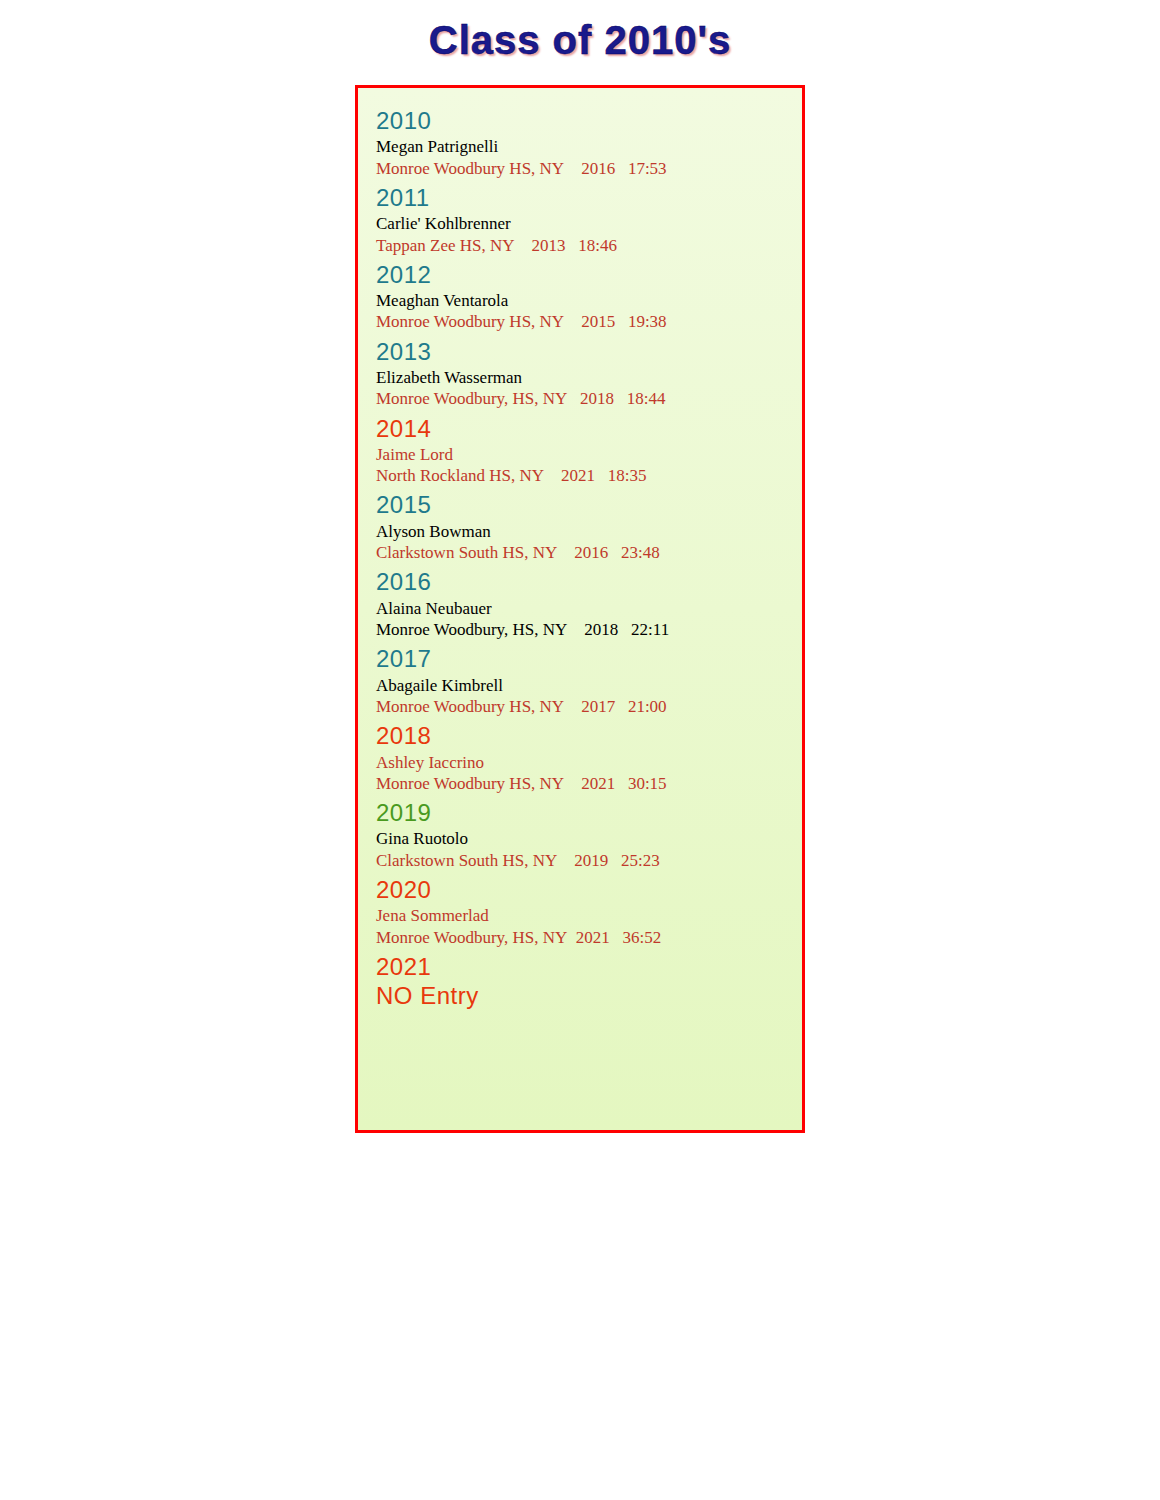Class of 2010's
2010
Megan Patrignelli
Monroe Woodbury HS, NY 2016 17:53
2011
Carlie' Kohlbrenner
Tappan Zee HS, NY 2013 18:46
2012
Meaghan Ventarola
Monroe Woodbury HS, NY 2015 19:38
2013
Elizabeth Wasserman
Monroe Woodbury, HS, NY 2018 18:44
2014
Jaime Lord
North Rockland HS, NY 2021 18:35
2015
Alyson Bowman
Clarkstown South HS, NY 2016 23:48
2016
Alaina Neubauer
Monroe Woodbury, HS, NY 2018 22:11
2017
Abagaile Kimbrell
Monroe Woodbury HS, NY 2017 21:00
2018
Ashley Iaccrino
Monroe Woodbury HS, NY 2021 30:15
2019
Gina Ruotolo
Clarkstown South HS, NY 2019 25:23
2020
Jena Sommerlad
Monroe Woodbury, HS, NY 2021 36:52
2021
NO Entry